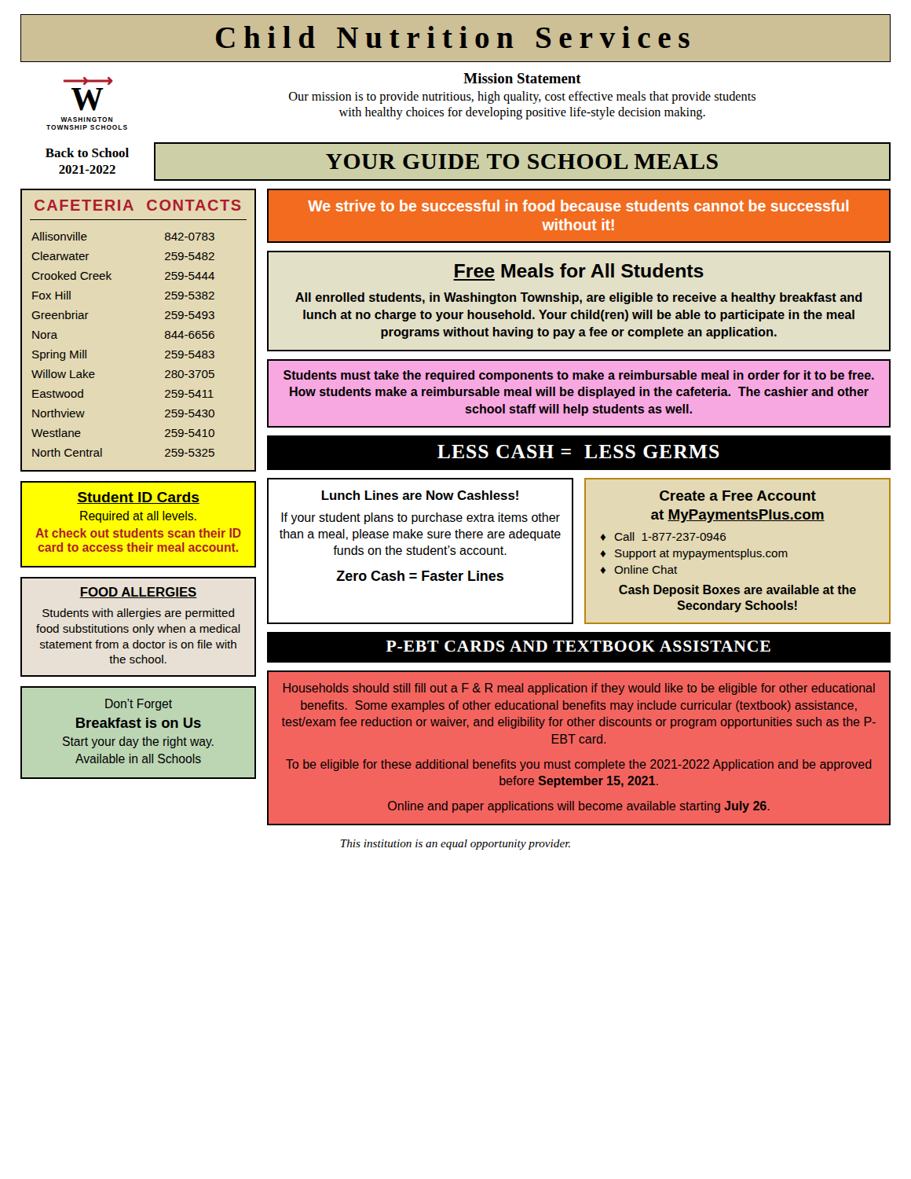Child Nutrition Services
⟶⟶W
WASHINGTON
TOWNSHIP SCHOOLS
Mission Statement
Our mission is to provide nutritious, high quality, cost effective meals that provide students
with healthy choices for developing positive life-style decision making.
Back to School
2021-2022
YOUR GUIDE TO SCHOOL MEALS
CAFETERIA CONTACTS
| Allisonville | 842-0783 |
| Clearwater | 259-5482 |
| Crooked Creek | 259-5444 |
| Fox Hill | 259-5382 |
| Greenbriar | 259-5493 |
| Nora | 844-6656 |
| Spring Mill | 259-5483 |
| Willow Lake | 280-3705 |
| Eastwood | 259-5411 |
| Northview | 259-5430 |
| Westlane | 259-5410 |
| North Central | 259-5325 |
Student ID Cards
Required at all levels.
At check out students scan their ID card to access their meal account.
FOOD ALLERGIES
Students with allergies are permitted food substitutions only when a medical statement from a doctor is on file with the school.
Don’t Forget
Breakfast is on Us
Start your day the right way.
Available in all Schools
We strive to be successful in food because students cannot be successful without it!
Free Meals for All Students
All enrolled students, in Washington Township, are eligible to receive a healthy breakfast and lunch at no charge to your household. Your child(ren) will be able to participate in the meal programs without having to pay a fee or complete an application.
Students must take the required components to make a reimbursable meal in order for it to be free. How students make a reimbursable meal will be displayed in the cafeteria. The cashier and other school staff will help students as well.
LESS CASH = LESS GERMS
Lunch Lines are Now Cashless!
If your student plans to purchase extra items other than a meal, please make sure there are adequate funds on the student’s account.
Zero Cash = Faster Lines
Create a Free Account
at MyPaymentsPlus.com
Call 1-877-237-0946
Support at mypaymentsplus.com
Online Chat
Cash Deposit Boxes are available at the Secondary Schools!
P-EBT CARDS AND TEXTBOOK ASSISTANCE
Households should still fill out a F & R meal application if they would like to be eligible for other educational benefits. Some examples of other educational benefits may include curricular (textbook) assistance, test/exam fee reduction or waiver, and eligibility for other discounts or program opportunities such as the P-EBT card.
To be eligible for these additional benefits you must complete the 2021-2022 Application and be approved before September 15, 2021.
Online and paper applications will become available starting July 26.
This institution is an equal opportunity provider.